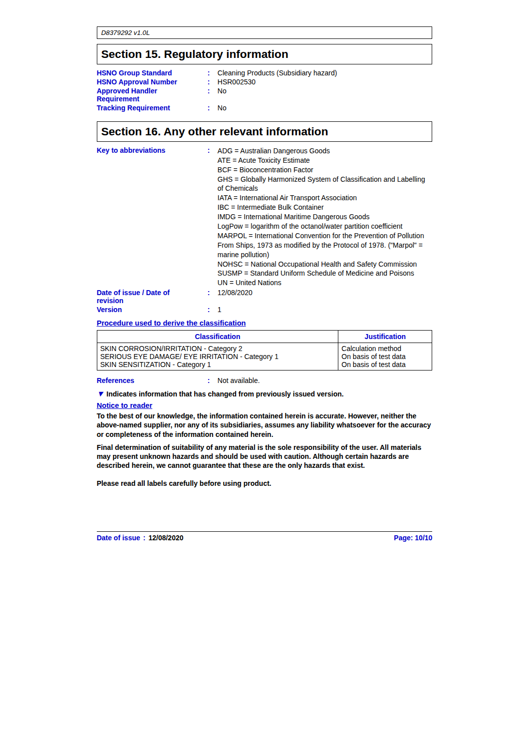D8379292 v1.0L
Section 15. Regulatory information
| HSNO Group Standard | : | Cleaning Products (Subsidiary hazard) |
| HSNO Approval Number | : | HSR002530 |
| Approved Handler Requirement | : | No |
| Tracking Requirement | : | No |
Section 16. Any other relevant information
| Key to abbreviations | : | ADG = Australian Dangerous Goods ATE = Acute Toxicity Estimate BCF = Bioconcentration Factor GHS = Globally Harmonized System of Classification and Labelling of Chemicals IATA = International Air Transport Association IBC = Intermediate Bulk Container IMDG = International Maritime Dangerous Goods LogPow = logarithm of the octanol/water partition coefficient MARPOL = International Convention for the Prevention of Pollution From Ships, 1973 as modified by the Protocol of 1978. ("Marpol" = marine pollution) NOHSC = National Occupational Health and Safety Commission SUSMP = Standard Uniform Schedule of Medicine and Poisons UN = United Nations |
| Date of issue / Date of revision | : | 12/08/2020 |
| Version | : | 1 |
Procedure used to derive the classification
| Classification | Justification |
| --- | --- |
| SKIN CORROSION/IRRITATION - Category 2 SERIOUS EYE DAMAGE/ EYE IRRITATION - Category 1 SKIN SENSITIZATION - Category 1 | Calculation method On basis of test data On basis of test data |
References
:
Not available.
▼ Indicates information that has changed from previously issued version.
Notice to reader
To the best of our knowledge, the information contained herein is accurate. However, neither the above-named supplier, nor any of its subsidiaries, assumes any liability whatsoever for the accuracy or completeness of the information contained herein.
Final determination of suitability of any material is the sole responsibility of the user. All materials may present unknown hazards and should be used with caution. Although certain hazards are described herein, we cannot guarantee that these are the only hazards that exist.
Please read all labels carefully before using product.
Date of issue : 12/08/2020
Page: 10/10